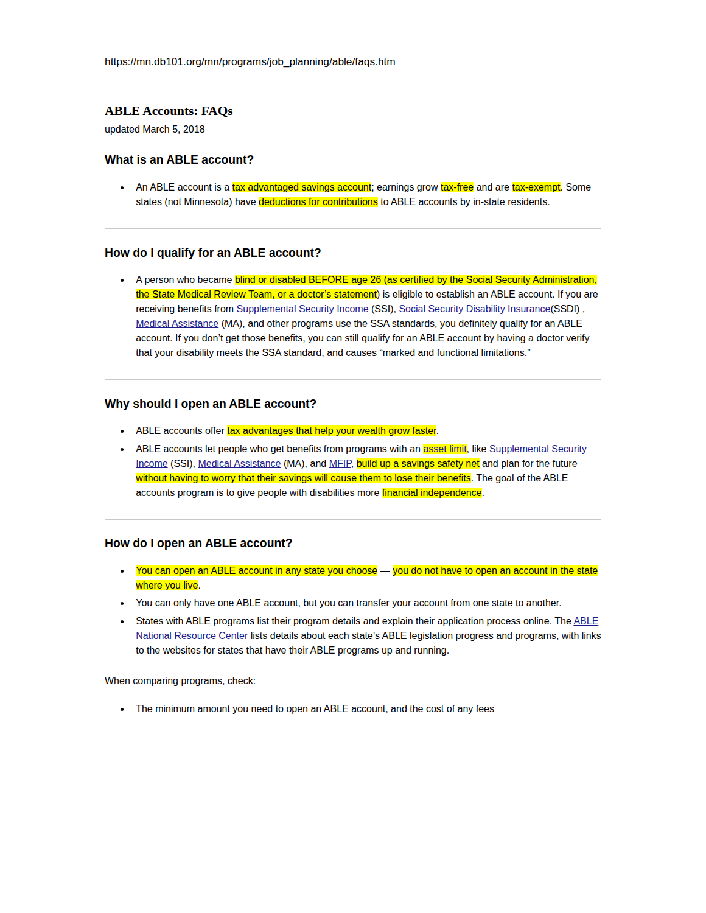https://mn.db101.org/mn/programs/job_planning/able/faqs.htm
ABLE Accounts: FAQs
updated March 5, 2018
What is an ABLE account?
An ABLE account is a tax advantaged savings account; earnings grow tax-free and are tax-exempt. Some states (not Minnesota) have deductions for contributions to ABLE accounts by in-state residents.
How do I qualify for an ABLE account?
A person who became blind or disabled BEFORE age 26 (as certified by the Social Security Administration, the State Medical Review Team, or a doctor’s statement) is eligible to establish an ABLE account. If you are receiving benefits from Supplemental Security Income (SSI), Social Security Disability Insurance(SSDI) , Medical Assistance (MA), and other programs use the SSA standards, you definitely qualify for an ABLE account. If you don’t get those benefits, you can still qualify for an ABLE account by having a doctor verify that your disability meets the SSA standard, and causes “marked and functional limitations.”
Why should I open an ABLE account?
ABLE accounts offer tax advantages that help your wealth grow faster.
ABLE accounts let people who get benefits from programs with an asset limit, like Supplemental Security Income (SSI), Medical Assistance (MA), and MFIP, build up a savings safety net and plan for the future without having to worry that their savings will cause them to lose their benefits. The goal of the ABLE accounts program is to give people with disabilities more financial independence.
How do I open an ABLE account?
You can open an ABLE account in any state you choose — you do not have to open an account in the state where you live.
You can only have one ABLE account, but you can transfer your account from one state to another.
States with ABLE programs list their program details and explain their application process online. The ABLE National Resource Center lists details about each state’s ABLE legislation progress and programs, with links to the websites for states that have their ABLE programs up and running.
When comparing programs, check:
The minimum amount you need to open an ABLE account, and the cost of any fees